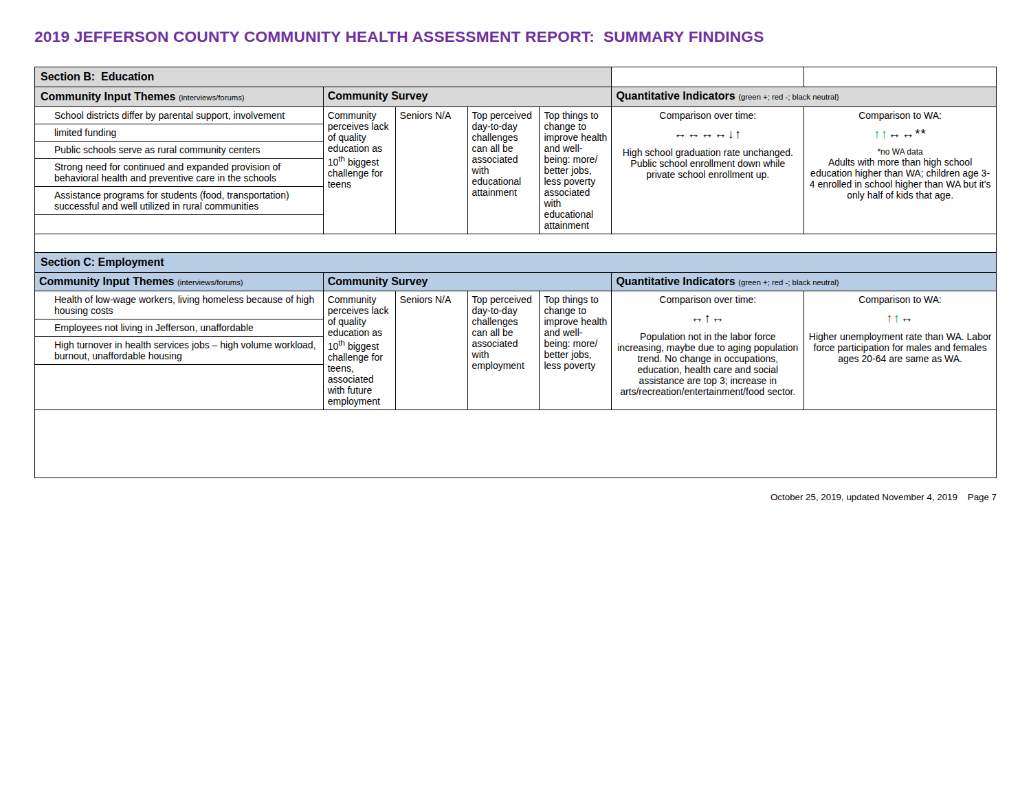2019 JEFFERSON COUNTY COMMUNITY HEALTH ASSESSMENT REPORT: SUMMARY FINDINGS
| Section B: Education | | |
| Community Input Themes (interviews/forums) | Community Survey | Quantitative Indicators (green +; red -; black neutral) |
| / School districts differ by parental support, involvement / / limited funding / / Public schools serve as rural community centers / / Strong need for continued and expanded provision of behavioral health and preventive care in the schools / / Assistance programs for students (food, transportation) successful and well utilized in rural communities / | Community perceives lack of quality education as 10 th biggest challenge for teens | Seniors N/A | Top perceived day-to-day challenges can all be associated with educational attainment | Top things to change to improve health and well-being: more/ better jobs, less poverty associated with educational attainment | Comparison over time: ↔↔↔↔↓↑ High school graduation rate unchanged. Public school enrollment down while private school enrollment up. | Comparison to WA: ↑↑ ↔↔ ** *no WA data Adults with more than high school education higher than WA; children age 3-4 enrolled in school higher than WA but it's only half of kids that age. |
| Section C: Employment |
| Community Input Themes (interviews/forums) | Community Survey | Quantitative Indicators (green +; red -; black neutral) |
| / Health of low-wage workers, living homeless because of high housing costs / / Employees not living in Jefferson, unaffordable / / High turnover in health services jobs – high volume workload, burnout, unaffordable housing / | Community perceives lack of quality education as 10 th biggest challenge for teens, associated with future employment | Seniors N/A | Top perceived day-to-day challenges can all be associated with employment | Top things to change to improve health and well-being: more/ better jobs, less poverty | Comparison over time: ↔↑↔ Population not in the labor force increasing, maybe due to aging population trend. No change in occupations, education, health care and social assistance are top 3; increase in arts/recreation/entertainment/food sector. | Comparison to WA: ↑ ↑ ↔ Higher unemployment rate than WA. Labor force participation for males and females ages 20-64 are same as WA. |
October 25, 2019, updated November 4, 2019 Page 7